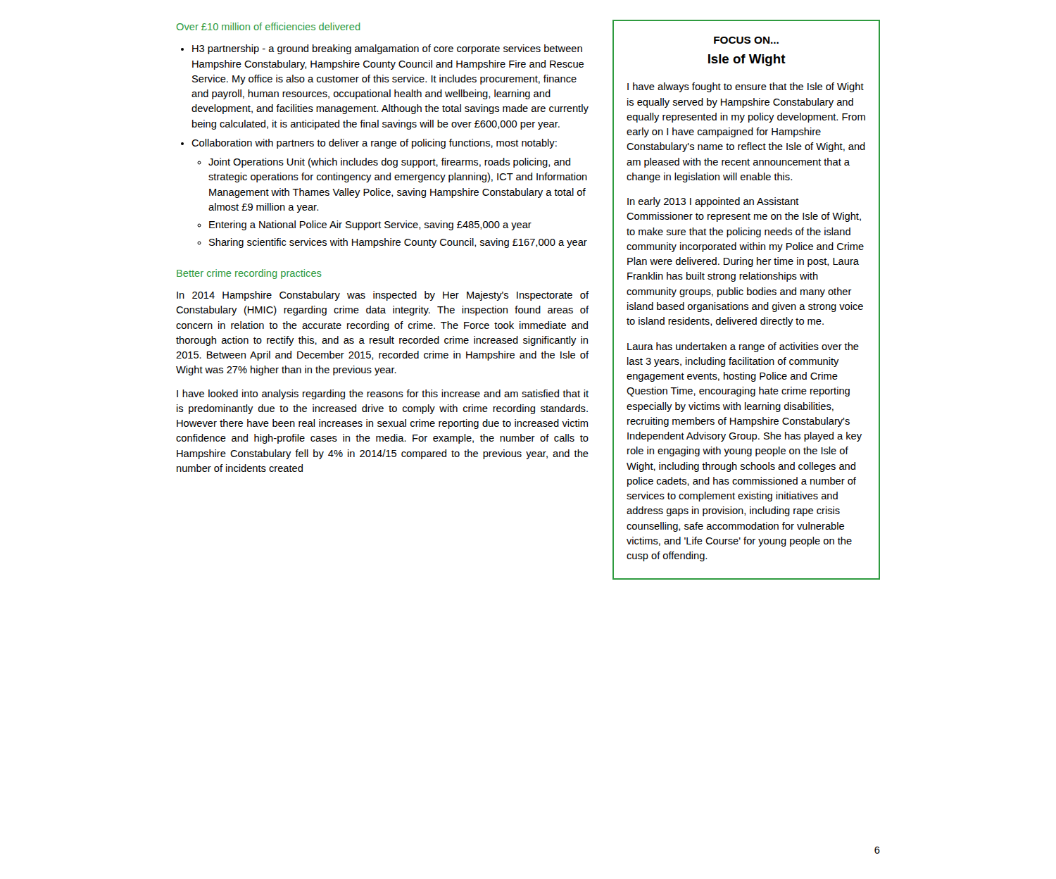Over £10 million of efficiencies delivered
H3 partnership - a ground breaking amalgamation of core corporate services between Hampshire Constabulary, Hampshire County Council and Hampshire Fire and Rescue Service. My office is also a customer of this service. It includes procurement, finance and payroll, human resources, occupational health and wellbeing, learning and development, and facilities management. Although the total savings made are currently being calculated, it is anticipated the final savings will be over £600,000 per year.
Collaboration with partners to deliver a range of policing functions, most notably:
Joint Operations Unit (which includes dog support, firearms, roads policing, and strategic operations for contingency and emergency planning), ICT and Information Management with Thames Valley Police, saving Hampshire Constabulary a total of almost £9 million a year.
Entering a National Police Air Support Service, saving £485,000 a year
Sharing scientific services with Hampshire County Council, saving £167,000 a year
Better crime recording practices
In 2014 Hampshire Constabulary was inspected by Her Majesty's Inspectorate of Constabulary (HMIC) regarding crime data integrity. The inspection found areas of concern in relation to the accurate recording of crime. The Force took immediate and thorough action to rectify this, and as a result recorded crime increased significantly in 2015. Between April and December 2015, recorded crime in Hampshire and the Isle of Wight was 27% higher than in the previous year.
I have looked into analysis regarding the reasons for this increase and am satisfied that it is predominantly due to the increased drive to comply with crime recording standards. However there have been real increases in sexual crime reporting due to increased victim confidence and high-profile cases in the media. For example, the number of calls to Hampshire Constabulary fell by 4% in 2014/15 compared to the previous year, and the number of incidents created
FOCUS ON...
Isle of Wight
I have always fought to ensure that the Isle of Wight is equally served by Hampshire Constabulary and equally represented in my policy development. From early on I have campaigned for Hampshire Constabulary's name to reflect the Isle of Wight, and am pleased with the recent announcement that a change in legislation will enable this.
In early 2013 I appointed an Assistant Commissioner to represent me on the Isle of Wight, to make sure that the policing needs of the island community incorporated within my Police and Crime Plan were delivered. During her time in post, Laura Franklin has built strong relationships with community groups, public bodies and many other island based organisations and given a strong voice to island residents, delivered directly to me.
Laura has undertaken a range of activities over the last 3 years, including facilitation of community engagement events, hosting Police and Crime Question Time, encouraging hate crime reporting especially by victims with learning disabilities, recruiting members of Hampshire Constabulary's Independent Advisory Group. She has played a key role in engaging with young people on the Isle of Wight, including through schools and colleges and police cadets, and has commissioned a number of services to complement existing initiatives and address gaps in provision, including rape crisis counselling, safe accommodation for vulnerable victims, and 'Life Course' for young people on the cusp of offending.
6